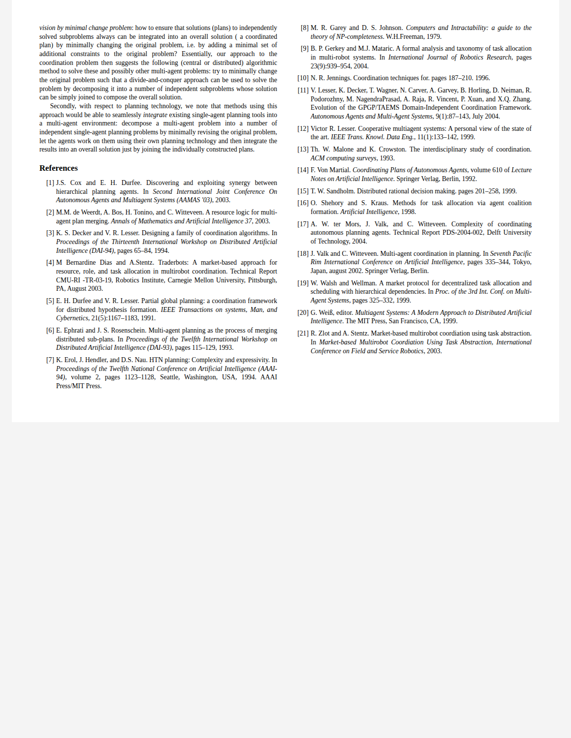vision by minimal change problem: how to ensure that solutions (plans) to independently solved subproblems always can be integrated into an overall solution ( a coordinated plan) by minimally changing the original problem, i.e. by adding a minimal set of additional constraints to the original problem? Essentially, our approach to the coordination problem then suggests the following (central or distributed) algorithmic method to solve these and possibly other multi-agent problems: try to minimally change the original problem such that a divide-and-conquer approach can be used to solve the problem by decomposing it into a number of independent subproblems whose solution can be simply joined to compose the overall solution.
Secondly, with respect to planning technology, we note that methods using this approach would be able to seamlessly integrate existing single-agent planning tools into a multi-agent environment: decompose a multi-agent problem into a number of independent single-agent planning problems by minimally revising the original problem, let the agents work on them using their own planning technology and then integrate the results into an overall solution just by joining the individually constructed plans.
References
J.S. Cox and E. H. Durfee. Discovering and exploiting synergy between hierarchical planning agents. In Second International Joint Conference On Autonomous Agents and Multiagent Systems (AAMAS '03), 2003.
M.M. de Weerdt, A. Bos, H. Tonino, and C. Witteveen. A resource logic for multi-agent plan merging. Annals of Mathematics and Artificial Intelligence 37, 2003.
K. S. Decker and V. R. Lesser. Designing a family of coordination algorithms. In Proceedings of the Thirteenth International Workshop on Distributed Artificial Intelligence (DAI-94), pages 65–84, 1994.
M Bernardine Dias and A.Stentz. Traderbots: A market-based approach for resource, role, and task allocation in multirobot coordination. Technical Report CMU-RI -TR-03-19, Robotics Institute, Carnegie Mellon University, Pittsburgh, PA, August 2003.
E. H. Durfee and V. R. Lesser. Partial global planning: a coordination framework for distributed hypothesis formation. IEEE Transactions on systems, Man, and Cybernetics, 21(5):1167–1183, 1991.
E. Ephrati and J. S. Rosenschein. Multi-agent planning as the process of merging distributed sub-plans. In Proceedings of the Twelfth International Workshop on Distributed Artificial Intelligence (DAI-93), pages 115–129, 1993.
K. Erol, J. Hendler, and D.S. Nau. HTN planning: Complexity and expressivity. In Proceedings of the Twelfth National Conference on Artificial Intelligence (AAAI-94), volume 2, pages 1123–1128, Seattle, Washington, USA, 1994. AAAI Press/MIT Press.
M. R. Garey and D. S. Johnson. Computers and Intractability: a guide to the theory of NP-completeness. W.H.Freeman, 1979.
B. P. Gerkey and M.J. Mataric. A formal analysis and taxonomy of task allocation in multi-robot systems. In International Journal of Robotics Research, pages 23(9):939–954, 2004.
N. R. Jennings. Coordination techniques for. pages 187–210. 1996.
V. Lesser, K. Decker, T. Wagner, N. Carver, A. Garvey, B. Horling, D. Neiman, R. Podorozhny, M. NagendraPrasad, A. Raja, R. Vincent, P. Xuan, and X.Q. Zhang. Evolution of the GPGP/TAEMS Domain-Independent Coordination Framework. Autonomous Agents and Multi-Agent Systems, 9(1):87–143, July 2004.
Victor R. Lesser. Cooperative multiagent systems: A personal view of the state of the art. IEEE Trans. Knowl. Data Eng., 11(1):133–142, 1999.
Th. W. Malone and K. Crowston. The interdisciplinary study of coordination. ACM computing surveys, 1993.
F. Von Martial. Coordinating Plans of Autonomous Agents, volume 610 of Lecture Notes on Artificial Intelligence. Springer Verlag, Berlin, 1992.
T. W. Sandholm. Distributed rational decision making. pages 201–258, 1999.
O. Shehory and S. Kraus. Methods for task allocation via agent coalition formation. Artificial Intelligence, 1998.
A. W. ter Mors, J. Valk, and C. Witteveen. Complexity of coordinating autonomous planning agents. Technical Report PDS-2004-002, Delft University of Technology, 2004.
J. Valk and C. Witteveen. Multi-agent coordination in planning. In Seventh Pacific Rim International Conference on Artificial Intelligence, pages 335–344, Tokyo, Japan, august 2002. Springer Verlag, Berlin.
W. Walsh and Wellman. A market protocol for decentralized task allocation and scheduling with hierarchical dependencies. In Proc. of the 3rd Int. Conf. on Multi-Agent Systems, pages 325–332, 1999.
G. Weiß, editor. Multiagent Systems: A Modern Approach to Distributed Artificial Intelligence. The MIT Press, San Francisco, CA, 1999.
R. Zlot and A. Stentz. Market-based multirobot coordiation using task abstraction. In Market-based Multirobot Coordiation Using Task Abstraction, International Conference on Field and Service Robotics, 2003.